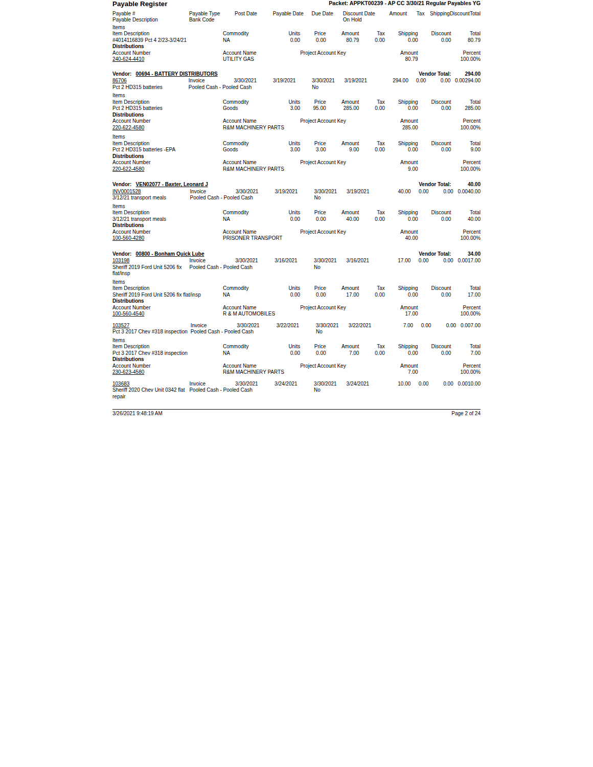| Payable Register | Packet: APPKT00239 - AP CC 3/30/21 Regular Payables YG |
| Payable # | Payable Type | Post Date | Payable Date | Due Date | Discount Date | Amount | Tax | Shipping | Discount | Total |
| Payable Description | Bank Code | | | | On Hold | |
| Items |
| Item Description | Commodity | Units | Price | Amount | Tax | Shipping | Discount | Total |
| #4014116839 Pct 4 2/23-3/24/21 | NA | 0.00 | 0.00 | 80.79 | 0.00 | 0.00 | 0.00 | 80.79 |
| Distributions |
| Account Number | Account Name | Project Account Key | Amount | Percent |
| 240-624-4410 | UTILITY GAS | | 80.79 | 100.00% |
| Vendor: 00694 - BATTERY DISTRIBUTORS | Vendor Total: | 294.00 |
| 86706 | Invoice | 3/30/2021 | 3/19/2021 | 3/30/2021 | 3/19/2021 | 294.00 | 0.00 | 0.00 | 0.00 | 294.00 |
| Pct 2 HD315 batteries | Pooled Cash - Pooled Cash | No | |
| Items |
| Item Description | Commodity | Units | Price | Amount | Tax | Shipping | Discount | Total |
| Pct 2 HD315 batteries | Goods | 3.00 | 95.00 | 285.00 | 0.00 | 0.00 | 0.00 | 285.00 |
| Distributions |
| Account Number | Account Name | Project Account Key | Amount | Percent |
| 220-622-4580 | R&M MACHINERY PARTS | | 285.00 | 100.00% |
| Items |
| Item Description | Commodity | Units | Price | Amount | Tax | Shipping | Discount | Total |
| Pct 2 HD315 batteries -EPA | Goods | 3.00 | 3.00 | 9.00 | 0.00 | 0.00 | 0.00 | 9.00 |
| Distributions |
| Account Number | Account Name | Project Account Key | Amount | Percent |
| 220-622-4580 | R&M MACHINERY PARTS | | 9.00 | 100.00% |
| Vendor: VEN02077 - Baxter, Leonard J | Vendor Total: | 40.00 |
| INV0001528 | Invoice | 3/30/2021 | 3/19/2021 | 3/30/2021 | 3/19/2021 | 40.00 | 0.00 | 0.00 | 0.00 | 40.00 |
| 3/12/21 transport meals | Pooled Cash - Pooled Cash | No | |
| Items |
| Item Description | Commodity | Units | Price | Amount | Tax | Shipping | Discount | Total |
| 3/12/21 transport meals | NA | 0.00 | 0.00 | 40.00 | 0.00 | 0.00 | 0.00 | 40.00 |
| Distributions |
| Account Number | Account Name | Project Account Key | Amount | Percent |
| 100-560-4280 | PRISONER TRANSPORT | | 40.00 | 100.00% |
| Vendor: 00800 - Bonham Quick Lube | Vendor Total: | 34.00 |
| 103198 | Invoice | 3/30/2021 | 3/16/2021 | 3/30/2021 | 3/16/2021 | 17.00 | 0.00 | 0.00 | 0.00 | 17.00 |
| Sheriff 2019 Ford Unit 5206 fix flat/insp | Pooled Cash - Pooled Cash | No | |
| Items |
| Item Description | Commodity | Units | Price | Amount | Tax | Shipping | Discount | Total |
| Sheriff 2019 Ford Unit 5206 fix flat/insp | NA | 0.00 | 0.00 | 17.00 | 0.00 | 0.00 | 0.00 | 17.00 |
| Distributions |
| Account Number | Account Name | Project Account Key | Amount | Percent |
| 100-560-4540 | R & M AUTOMOBILES | | 17.00 | 100.00% |
| 103527 | Invoice | 3/30/2021 | 3/22/2021 | 3/30/2021 | 3/22/2021 | 7.00 | 0.00 | 0.00 | 0.00 | 7.00 |
| Pct 3 2017 Chev #318 inspection | Pooled Cash - Pooled Cash | No | |
| Items |
| Item Description | Commodity | Units | Price | Amount | Tax | Shipping | Discount | Total |
| Pct 3 2017 Chev #318 inspection | NA | 0.00 | 0.00 | 7.00 | 0.00 | 0.00 | 0.00 | 7.00 |
| Distributions |
| Account Number | Account Name | Project Account Key | Amount | Percent |
| 230-623-4580 | R&M MACHINERY PARTS | | 7.00 | 100.00% |
| 103683 | Invoice | 3/30/2021 | 3/24/2021 | 3/30/2021 | 3/24/2021 | 10.00 | 0.00 | 0.00 | 0.00 | 10.00 |
| Sheriff 2020 Chev Unit 0342 flat repair | Pooled Cash - Pooled Cash | No | |
3/26/2021 9:48:19 AM
Page 2 of 24